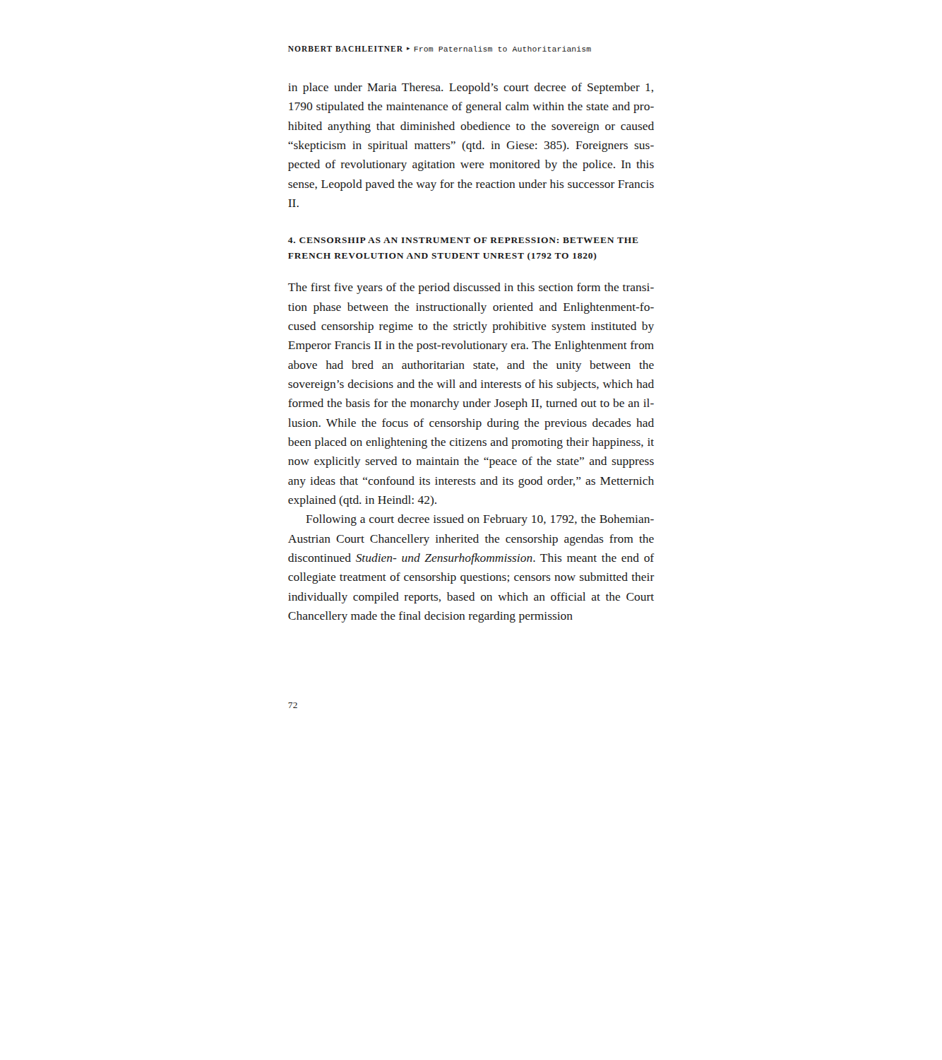Norbert Bachleitner▸From Paternalism to Authoritarianism
in place under Maria Theresa. Leopold’s court decree of September 1, 1790 stipulated the maintenance of general calm within the state and prohibited anything that diminished obedience to the sovereign or caused “skepticism in spiritual matters” (qtd. in Giese: 385). Foreigners suspected of revolutionary agitation were monitored by the police. In this sense, Leopold paved the way for the reaction under his successor Francis II.
4. Censorship as an Instrument of Repression: Between the French Revolution and Student Unrest (1792 to 1820)
The first five years of the period discussed in this section form the transition phase between the instructionally oriented and Enlightenment-focused censorship regime to the strictly prohibitive system instituted by Emperor Francis II in the post-revolutionary era. The Enlightenment from above had bred an authoritarian state, and the unity between the sovereign’s decisions and the will and interests of his subjects, which had formed the basis for the monarchy under Joseph II, turned out to be an illusion. While the focus of censorship during the previous decades had been placed on enlightening the citizens and promoting their happiness, it now explicitly served to maintain the “peace of the state” and suppress any ideas that “confound its interests and its good order,” as Metternich explained (qtd. in Heindl: 42).
Following a court decree issued on February 10, 1792, the Bohemian-Austrian Court Chancellery inherited the censorship agendas from the discontinued Studien- und Zensurhofkommission. This meant the end of collegiate treatment of censorship questions; censors now submitted their individually compiled reports, based on which an official at the Court Chancellery made the final decision regarding permission
72